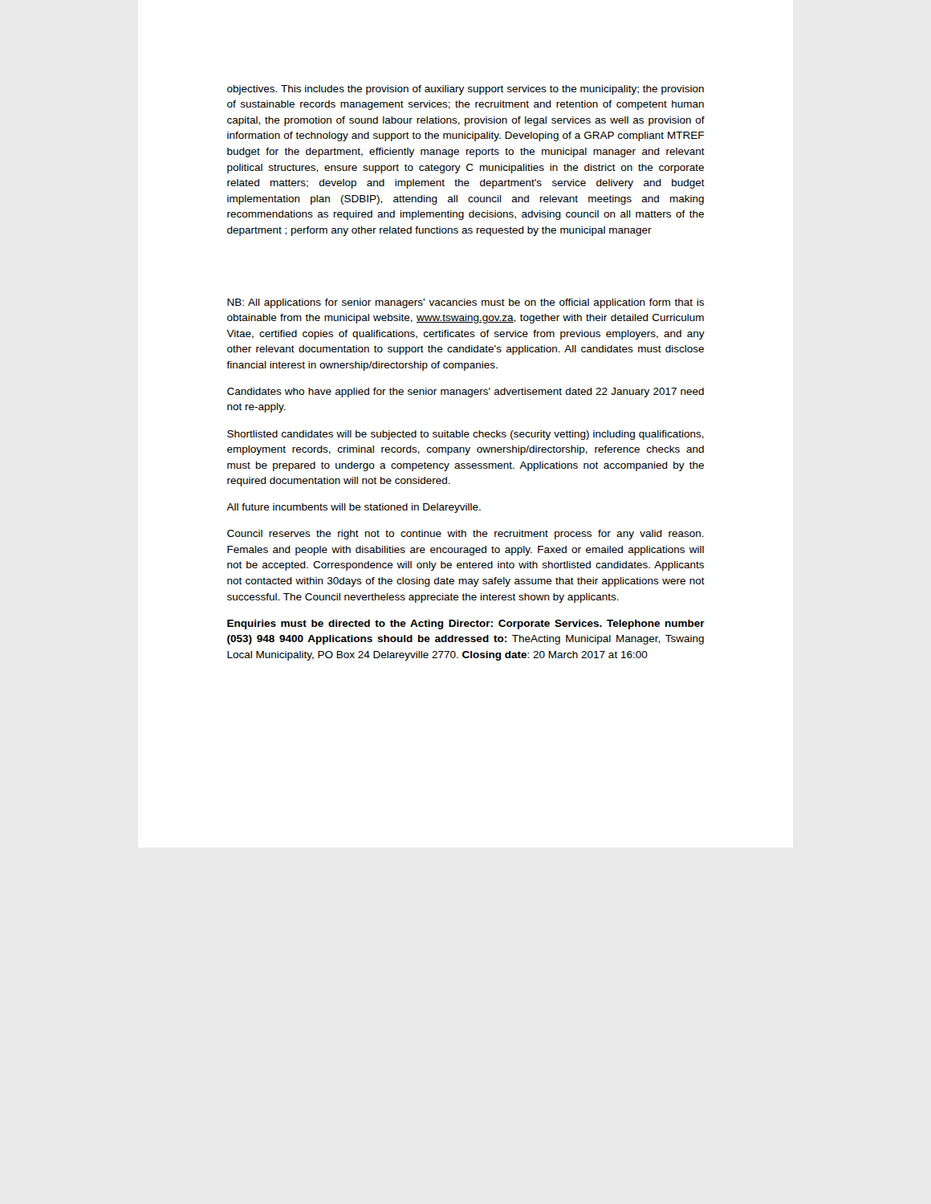objectives. This includes the provision of auxiliary support services to the municipality; the provision of sustainable records management services; the recruitment and retention of competent human capital, the promotion of sound labour relations, provision of legal services as well as provision of information of technology and support to the municipality. Developing of a GRAP compliant MTREF budget for the department, efficiently manage reports to the municipal manager and relevant political structures, ensure support to category C municipalities in the district on the corporate related matters; develop and implement the department's service delivery and budget implementation plan (SDBIP), attending all council and relevant meetings and making recommendations as required and implementing decisions, advising council on all matters of the department ; perform any other related functions as requested by the municipal manager
NB: All applications for senior managers' vacancies must be on the official application form that is obtainable from the municipal website, www.tswaing.gov.za, together with their detailed Curriculum Vitae, certified copies of qualifications, certificates of service from previous employers, and any other relevant documentation to support the candidate's application. All candidates must disclose financial interest in ownership/directorship of companies.
Candidates who have applied for the senior managers' advertisement dated 22 January 2017 need not re-apply.
Shortlisted candidates will be subjected to suitable checks (security vetting) including qualifications, employment records, criminal records, company ownership/directorship, reference checks and must be prepared to undergo a competency assessment. Applications not accompanied by the required documentation will not be considered.
All future incumbents will be stationed in Delareyville.
Council reserves the right not to continue with the recruitment process for any valid reason. Females and people with disabilities are encouraged to apply. Faxed or emailed applications will not be accepted. Correspondence will only be entered into with shortlisted candidates. Applicants not contacted within 30days of the closing date may safely assume that their applications were not successful. The Council nevertheless appreciate the interest shown by applicants.
Enquiries must be directed to the Acting Director: Corporate Services. Telephone number (053) 948 9400 Applications should be addressed to: TheActing Municipal Manager, Tswaing Local Municipality, PO Box 24 Delareyville 2770. Closing date: 20 March 2017 at 16:00